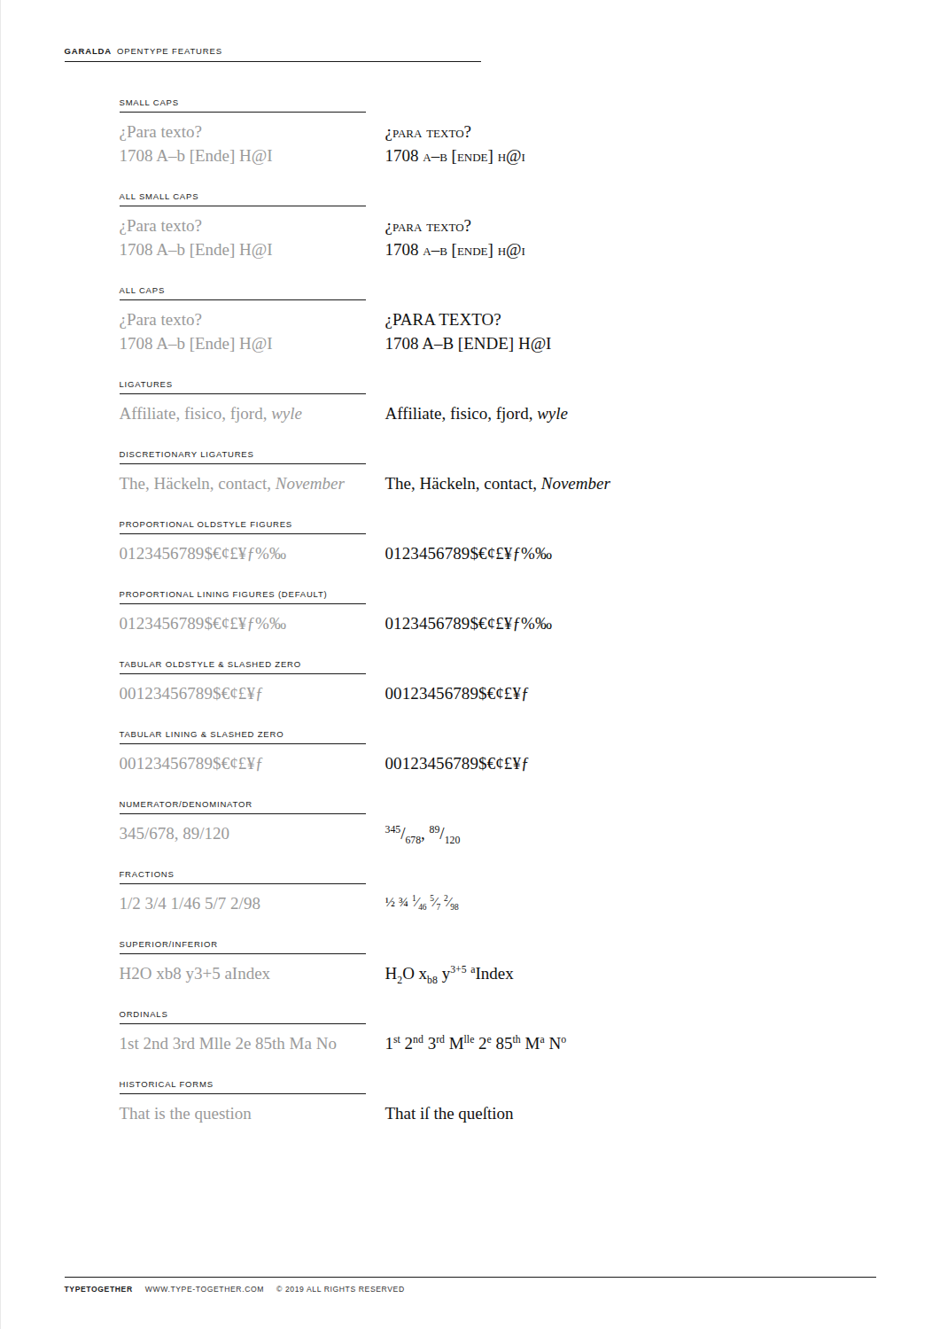Garalda OpenType Features
Small Caps
¿Para texto?
1708 A–b [Ende] H@I
¿Para texto?
1708 A–b [Ende] H@I
All Small Caps
¿Para texto?
1708 A–b [Ende] H@I
¿para texto?
1708 a–b [ende] h@i
All Caps
¿Para texto?
1708 A–b [Ende] H@I
¿PARA TEXTO?
1708 A–B [ENDE] H@I
Ligatures
Affiliate, fisico, fjord, wyle
Affiliate, fisico, fjord, wyle
Discretionary Ligatures
The, Häckeln, contact, November
The, Häckeln, contact, November
Proportional Oldstyle Figures
0123456789$€¢£¥ƒ%‰
0123456789$€¢£¥ƒ%‰
Proportional Lining Figures (Default)
0123456789$€¢£¥ƒ%‰
0123456789$€¢£¥ƒ%‰
Tabular Oldstyle & Slashed Zero
00123456789$€¢£¥ƒ
00123456789$€¢£¥ƒ
Tabular Lining & Slashed Zero
00123456789$€¢£¥ƒ
00123456789$€¢£¥ƒ
Numerator/Denominator
345/678, 89/120
345/678, 89/120
Fractions
1/2 3/4 1/46 5/7 2/98
½ ¾ 1⁄46 5⁄7 2⁄98
Superior/Inferior
H2O xb8 y3+5 aIndex
H2O xb8 y3+5 aIndex
Ordinals
1st 2nd 3rd Mlle 2e 85th Ma No
1st 2nd 3rd Mlle 2e 85th Ma No
Historical Forms
That is the question
That iſ the queſtion
TypeTogether www.type-together.com © 2019 All rights reserved